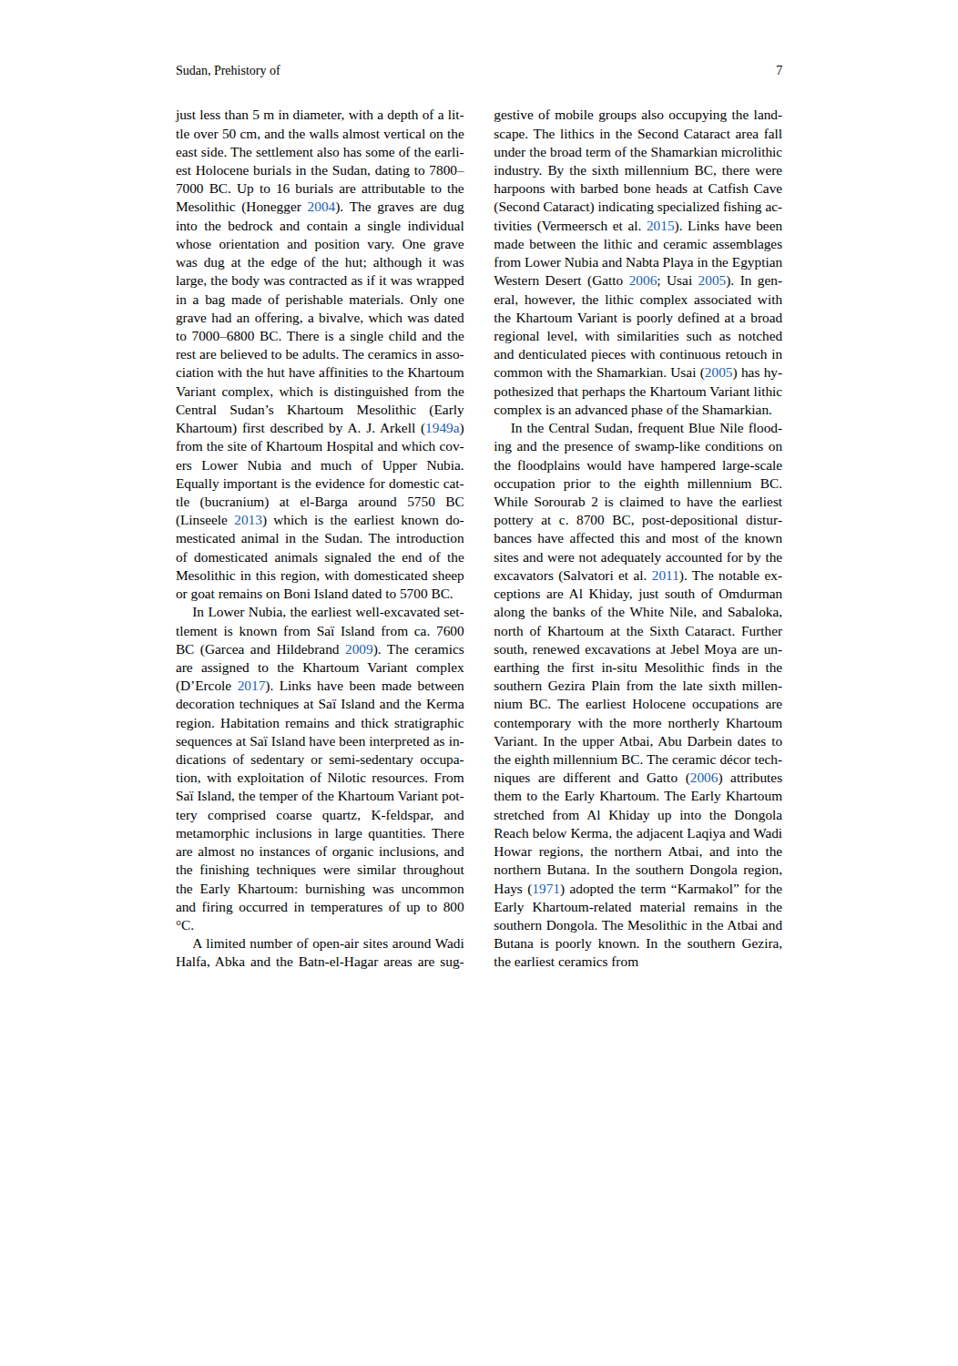Sudan, Prehistory of 7
just less than 5 m in diameter, with a depth of a little over 50 cm, and the walls almost vertical on the east side. The settlement also has some of the earliest Holocene burials in the Sudan, dating to 7800–7000 BC. Up to 16 burials are attributable to the Mesolithic (Honegger 2004). The graves are dug into the bedrock and contain a single individual whose orientation and position vary. One grave was dug at the edge of the hut; although it was large, the body was contracted as if it was wrapped in a bag made of perishable materials. Only one grave had an offering, a bivalve, which was dated to 7000–6800 BC. There is a single child and the rest are believed to be adults. The ceramics in association with the hut have affinities to the Khartoum Variant complex, which is distinguished from the Central Sudan’s Khartoum Mesolithic (Early Khartoum) first described by A. J. Arkell (1949a) from the site of Khartoum Hospital and which covers Lower Nubia and much of Upper Nubia. Equally important is the evidence for domestic cattle (bucranium) at el-Barga around 5750 BC (Linseele 2013) which is the earliest known domesticated animal in the Sudan. The introduction of domesticated animals signaled the end of the Mesolithic in this region, with domesticated sheep or goat remains on Boni Island dated to 5700 BC.
In Lower Nubia, the earliest well-excavated settlement is known from Saï Island from ca. 7600 BC (Garcea and Hildebrand 2009). The ceramics are assigned to the Khartoum Variant complex (D’Ercole 2017). Links have been made between decoration techniques at Saï Island and the Kerma region. Habitation remains and thick stratigraphic sequences at Saï Island have been interpreted as indications of sedentary or semi-sedentary occupation, with exploitation of Nilotic resources. From Saï Island, the temper of the Khartoum Variant pottery comprised coarse quartz, K-feldspar, and metamorphic inclusions in large quantities. There are almost no instances of organic inclusions, and the finishing techniques were similar throughout the Early Khartoum: burnishing was uncommon and firing occurred in temperatures of up to 800 °C.
A limited number of open-air sites around Wadi Halfa, Abka and the Batn-el-Hagar areas are suggestive of mobile groups also occupying the landscape. The lithics in the Second Cataract area fall under the broad term of the Shamarkian microlithic industry. By the sixth millennium BC, there were harpoons with barbed bone heads at Catfish Cave (Second Cataract) indicating specialized fishing activities (Vermeersch et al. 2015). Links have been made between the lithic and ceramic assemblages from Lower Nubia and Nabta Playa in the Egyptian Western Desert (Gatto 2006; Usai 2005). In general, however, the lithic complex associated with the Khartoum Variant is poorly defined at a broad regional level, with similarities such as notched and denticulated pieces with continuous retouch in common with the Shamarkian. Usai (2005) has hypothesized that perhaps the Khartoum Variant lithic complex is an advanced phase of the Shamarkian.
In the Central Sudan, frequent Blue Nile flooding and the presence of swamp-like conditions on the floodplains would have hampered large-scale occupation prior to the eighth millennium BC. While Sorourab 2 is claimed to have the earliest pottery at c. 8700 BC, post-depositional disturbances have affected this and most of the known sites and were not adequately accounted for by the excavators (Salvatori et al. 2011). The notable exceptions are Al Khiday, just south of Omdurman along the banks of the White Nile, and Sabaloka, north of Khartoum at the Sixth Cataract. Further south, renewed excavations at Jebel Moya are unearthing the first in-situ Mesolithic finds in the southern Gezira Plain from the late sixth millennium BC. The earliest Holocene occupations are contemporary with the more northerly Khartoum Variant. In the upper Atbai, Abu Darbein dates to the eighth millennium BC. The ceramic décor techniques are different and Gatto (2006) attributes them to the Early Khartoum. The Early Khartoum stretched from Al Khiday up into the Dongola Reach below Kerma, the adjacent Laqiya and Wadi Howar regions, the northern Atbai, and into the northern Butana. In the southern Dongola region, Hays (1971) adopted the term “Karmakol” for the Early Khartoum-related material remains in the southern Dongola. The Mesolithic in the Atbai and Butana is poorly known. In the southern Gezira, the earliest ceramics from